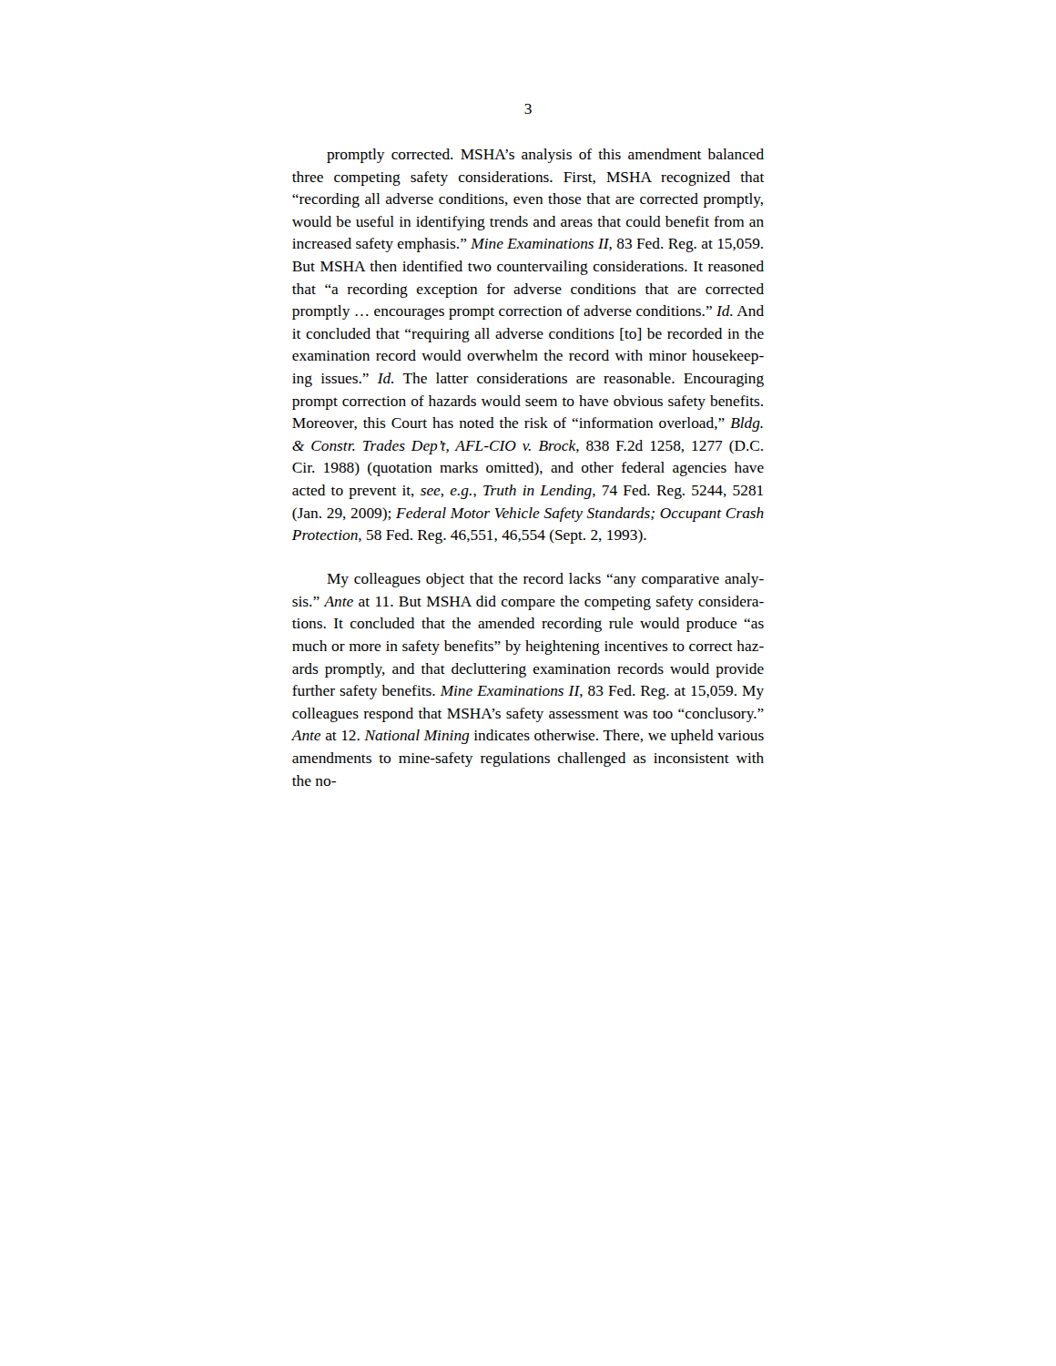3
promptly corrected. MSHA’s analysis of this amendment balanced three competing safety considerations. First, MSHA recognized that “recording all adverse conditions, even those that are corrected promptly, would be useful in identifying trends and areas that could benefit from an increased safety emphasis.” Mine Examinations II, 83 Fed. Reg. at 15,059. But MSHA then identified two countervailing considerations. It reasoned that “a recording exception for adverse conditions that are corrected promptly … encourages prompt correction of adverse conditions.” Id. And it concluded that “requiring all adverse conditions [to] be recorded in the examination record would overwhelm the record with minor housekeeping issues.” Id. The latter considerations are reasonable. Encouraging prompt correction of hazards would seem to have obvious safety benefits. Moreover, this Court has noted the risk of “information overload,” Bldg. & Constr. Trades Dep’t, AFL-CIO v. Brock, 838 F.2d 1258, 1277 (D.C. Cir. 1988) (quotation marks omitted), and other federal agencies have acted to prevent it, see, e.g., Truth in Lending, 74 Fed. Reg. 5244, 5281 (Jan. 29, 2009); Federal Motor Vehicle Safety Standards; Occupant Crash Protection, 58 Fed. Reg. 46,551, 46,554 (Sept. 2, 1993).
My colleagues object that the record lacks “any comparative analysis.” Ante at 11. But MSHA did compare the competing safety considerations. It concluded that the amended recording rule would produce “as much or more in safety benefits” by heightening incentives to correct hazards promptly, and that decluttering examination records would provide further safety benefits. Mine Examinations II, 83 Fed. Reg. at 15,059. My colleagues respond that MSHA’s safety assessment was too “conclusory.” Ante at 12. National Mining indicates otherwise. There, we upheld various amendments to mine-safety regulations challenged as inconsistent with the no-